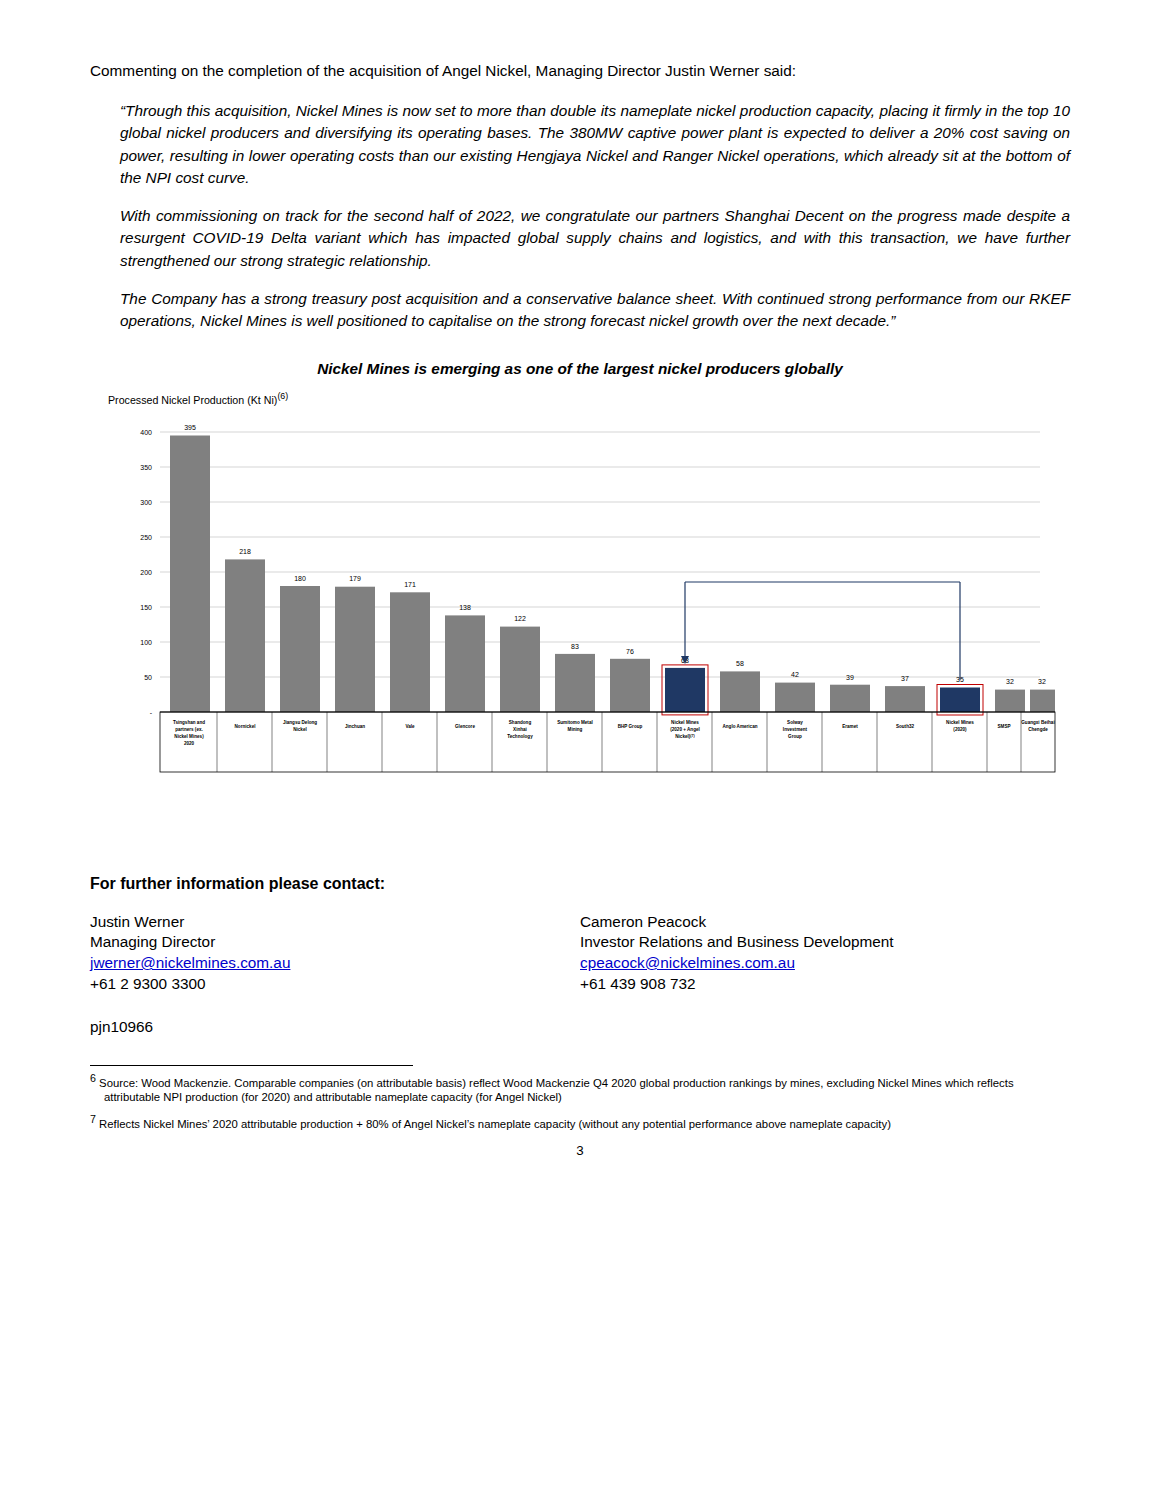Commenting on the completion of the acquisition of Angel Nickel, Managing Director Justin Werner said:
“Through this acquisition, Nickel Mines is now set to more than double its nameplate nickel production capacity, placing it firmly in the top 10 global nickel producers and diversifying its operating bases. The 380MW captive power plant is expected to deliver a 20% cost saving on power, resulting in lower operating costs than our existing Hengjaya Nickel and Ranger Nickel operations, which already sit at the bottom of the NPI cost curve.
With commissioning on track for the second half of 2022, we congratulate our partners Shanghai Decent on the progress made despite a resurgent COVID-19 Delta variant which has impacted global supply chains and logistics, and with this transaction, we have further strengthened our strong strategic relationship.
The Company has a strong treasury post acquisition and a conservative balance sheet. With continued strong performance from our RKEF operations, Nickel Mines is well positioned to capitalise on the strong forecast nickel growth over the next decade.”
Nickel Mines is emerging as one of the largest nickel producers globally
Processed Nickel Production (Kt Ni)(6)
400 350 300 250 200 150 100 50 - 395 218 180 179 171 138 122 83 76 63 58 42 39 37 35 32 32 Tsingshan and partners (ex. Nickel Mines) 2020 Nornickel Jiangsu Delong Nickel Jinchuan Vale Glencore Shandong Xinhai Technology Sumitomo Metal Mining BHP Group Nickel Mines (2020 + Angel Nickel)(7) Anglo American Solway Investment Group Eramet South32 Nickel Mines (2020) SMSP Guangxi Beihai Chengde
For further information please contact:
| Justin Werner Managing Director jwerner@nickelmines.com.au +61 2 9300 3300 | Cameron Peacock Investor Relations and Business Development cpeacock@nickelmines.com.au +61 439 908 732 |
pjn10966
6 Source: Wood Mackenzie. Comparable companies (on attributable basis) reflect Wood Mackenzie Q4 2020 global production rankings by mines, excluding Nickel Mines which reflects attributable NPI production (for 2020) and attributable nameplate capacity (for Angel Nickel)
7 Reflects Nickel Mines’ 2020 attributable production + 80% of Angel Nickel’s nameplate capacity (without any potential performance above nameplate capacity)
3